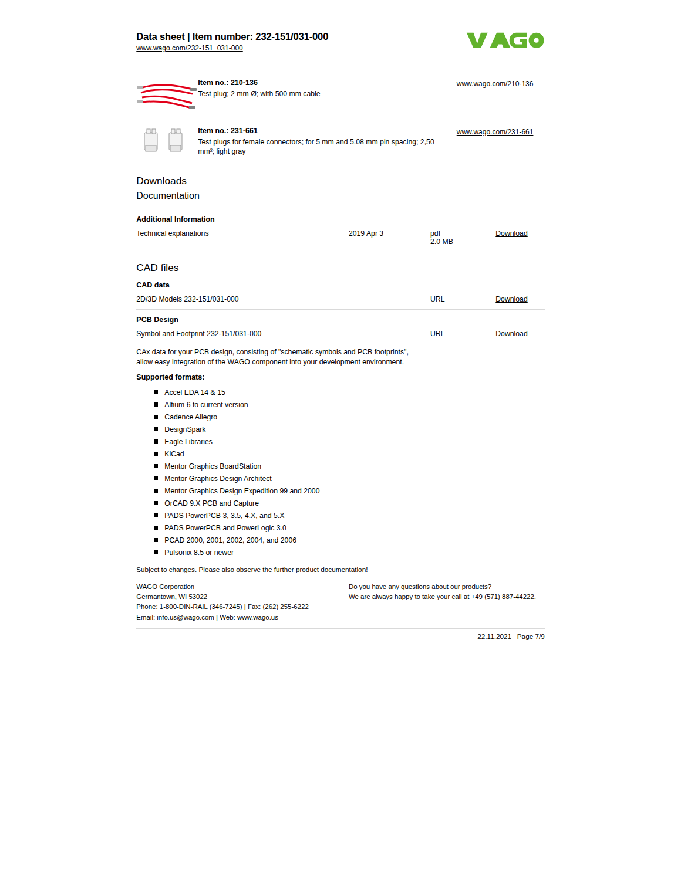Data sheet | Item number: 232-151/031-000
www.wago.com/232-151_031-000
Item no.: 210-136
Test plug; 2 mm Ø; with 500 mm cable
www.wago.com/210-136
Item no.: 231-661
Test plugs for female connectors; for 5 mm and 5.08 mm pin spacing; 2,50 mm²; light gray
www.wago.com/231-661
Downloads
Documentation
Additional Information
| Technical explanations | 2019 Apr 3 | pdf 2.0 MB | Download |
CAD files
CAD data
| 2D/3D Models 232-151/031-000 | | URL | Download |
PCB Design
| Symbol and Footprint 232-151/031-000 | | URL | Download |
CAx data for your PCB design, consisting of "schematic symbols and PCB footprints",
allow easy integration of the WAGO component into your development environment.
Supported formats:
Accel EDA 14 & 15
Altium 6 to current version
Cadence Allegro
DesignSpark
Eagle Libraries
KiCad
Mentor Graphics BoardStation
Mentor Graphics Design Architect
Mentor Graphics Design Expedition 99 and 2000
OrCAD 9.X PCB and Capture
PADS PowerPCB 3, 3.5, 4.X, and 5.X
PADS PowerPCB and PowerLogic 3.0
PCAD 2000, 2001, 2002, 2004, and 2006
Pulsonix 8.5 or newer
Subject to changes. Please also observe the further product documentation!
WAGO Corporation
Germantown, WI 53022
Phone: 1-800-DIN-RAIL (346-7245) | Fax: (262) 255-6222
Email: info.us@wago.com | Web: www.wago.us
Do you have any questions about our products?
We are always happy to take your call at +49 (571) 887-44222.
22.11.2021 Page 7/9